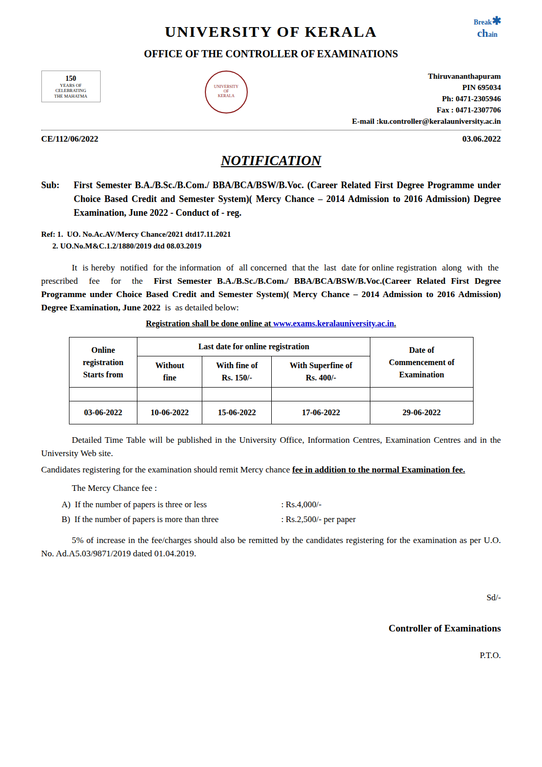Break✱
chain
UNIVERSITY OF KERALA
OFFICE OF THE CONTROLLER OF EXAMINATIONS
150 YEARS OF
CELEBRATING
THE MAHATMA
UNIVERSITY
OF
KERALA
Thiruvananthapuram
PIN 695034
Ph: 0471-2305946
Fax : 0471-2307706
E-mail :ku.controller@keralauniversity.ac.in
CE/112/06/2022 03.06.2022
NOTIFICATION
Sub: First Semester B.A./B.Sc./B.Com./ BBA/BCA/BSW/B.Voc. (Career Related First Degree Programme under Choice Based Credit and Semester System)( Mercy Chance – 2014 Admission to 2016 Admission) Degree Examination, June 2022 - Conduct of - reg.
Ref: 1. UO. No.Ac.AV/Mercy Chance/2021 dtd17.11.2021
2. UO.No.M&C.1.2/1880/2019 dtd 08.03.2019
It is hereby notified for the information of all concerned that the last date for online registration along with the prescribed fee for the First Semester B.A./B.Sc./B.Com./ BBA/BCA/BSW/B.Voc.(Career Related First Degree Programme under Choice Based Credit and Semester System)( Mercy Chance – 2014 Admission to 2016 Admission) Degree Examination, June 2022 is as detailed below:
Registration shall be done online at www.exams.keralauniversity.ac.in.
| Online registration Starts from | Last date for online registration | Date of Commencement of Examination |
| --- | --- | --- |
| Without fine | With fine of Rs. 150/- | With Superfine of Rs. 400/- |
| 03-06-2022 | 10-06-2022 | 15-06-2022 | 17-06-2022 | 29-06-2022 |
Detailed Time Table will be published in the University Office, Information Centres, Examination Centres and in the University Web site.
Candidates registering for the examination should remit Mercy chance fee in addition to the normal Examination fee.
The Mercy Chance fee :
A) If the number of papers is three or less: Rs.4,000/-
B) If the number of papers is more than three: Rs.2,500/- per paper
5% of increase in the fee/charges should also be remitted by the candidates registering for the examination as per U.O. No. Ad.A5.03/9871/2019 dated 01.04.2019.
Sd/-
Controller of Examinations
P.T.O.